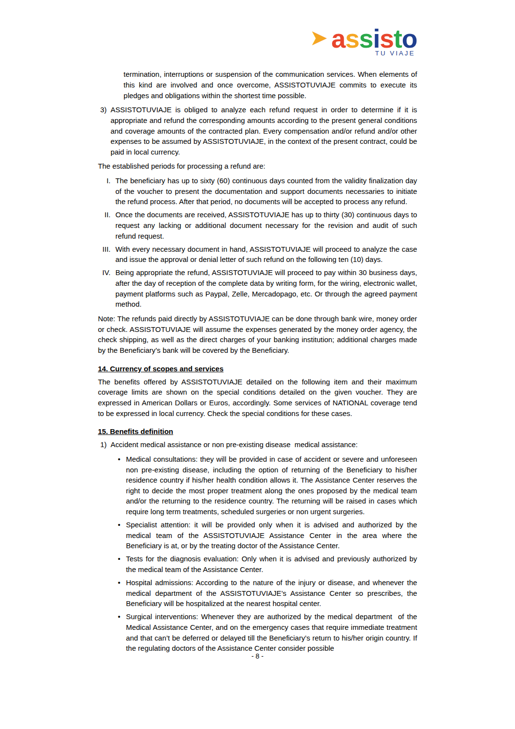➤ assisto
TU VIAJE
termination, interruptions or suspension of the communication services. When elements of this kind are involved and once overcome, ASSISTOTUVIAJE commits to execute its pledges and obligations within the shortest time possible.
3) ASSISTOTUVIAJE is obliged to analyze each refund request in order to determine if it is appropriate and refund the corresponding amounts according to the present general conditions and coverage amounts of the contracted plan. Every compensation and/or refund and/or other expenses to be assumed by ASSISTOTUVIAJE, in the context of the present contract, could be paid in local currency.
The established periods for processing a refund are:
I. The beneficiary has up to sixty (60) continuous days counted from the validity finalization day of the voucher to present the documentation and support documents necessaries to initiate the refund process. After that period, no documents will be accepted to process any refund.
II. Once the documents are received, ASSISTOTUVIAJE has up to thirty (30) continuous days to request any lacking or additional document necessary for the revision and audit of such refund request.
III. With every necessary document in hand, ASSISTOTUVIAJE will proceed to analyze the case and issue the approval or denial letter of such refund on the following ten (10) days.
IV. Being appropriate the refund, ASSISTOTUVIAJE will proceed to pay within 30 business days, after the day of reception of the complete data by writing form, for the wiring, electronic wallet, payment platforms such as Paypal, Zelle, Mercadopago, etc. Or through the agreed payment method.
Note: The refunds paid directly by ASSISTOTUVIAJE can be done through bank wire, money order or check. ASSISTOTUVIAJE will assume the expenses generated by the money order agency, the check shipping, as well as the direct charges of your banking institution; additional charges made by the Beneficiary’s bank will be covered by the Beneficiary.
14. Currency of scopes and services
The benefits offered by ASSISTOTUVIAJE detailed on the following item and their maximum coverage limits are shown on the special conditions detailed on the given voucher. They are expressed in American Dollars or Euros, accordingly. Some services of NATIONAL coverage tend to be expressed in local currency. Check the special conditions for these cases.
15. Benefits definition
1) Accident medical assistance or non pre-existing disease medical assistance:
Medical consultations: they will be provided in case of accident or severe and unforeseen non pre-existing disease, including the option of returning of the Beneficiary to his/her residence country if his/her health condition allows it. The Assistance Center reserves the right to decide the most proper treatment along the ones proposed by the medical team and/or the returning to the residence country. The returning will be raised in cases which require long term treatments, scheduled surgeries or non urgent surgeries.
Specialist attention: it will be provided only when it is advised and authorized by the medical team of the ASSISTOTUVIAJE Assistance Center in the area where the Beneficiary is at, or by the treating doctor of the Assistance Center.
Tests for the diagnosis evaluation: Only when it is advised and previously authorized by the medical team of the Assistance Center.
Hospital admissions: According to the nature of the injury or disease, and whenever the medical department of the ASSISTOTUVIAJE’s Assistance Center so prescribes, the Beneficiary will be hospitalized at the nearest hospital center.
Surgical interventions: Whenever they are authorized by the medical department of the Medical Assistance Center, and on the emergency cases that require immediate treatment and that can’t be deferred or delayed till the Beneficiary’s return to his/her origin country. If the regulating doctors of the Assistance Center consider possible
- 8 -